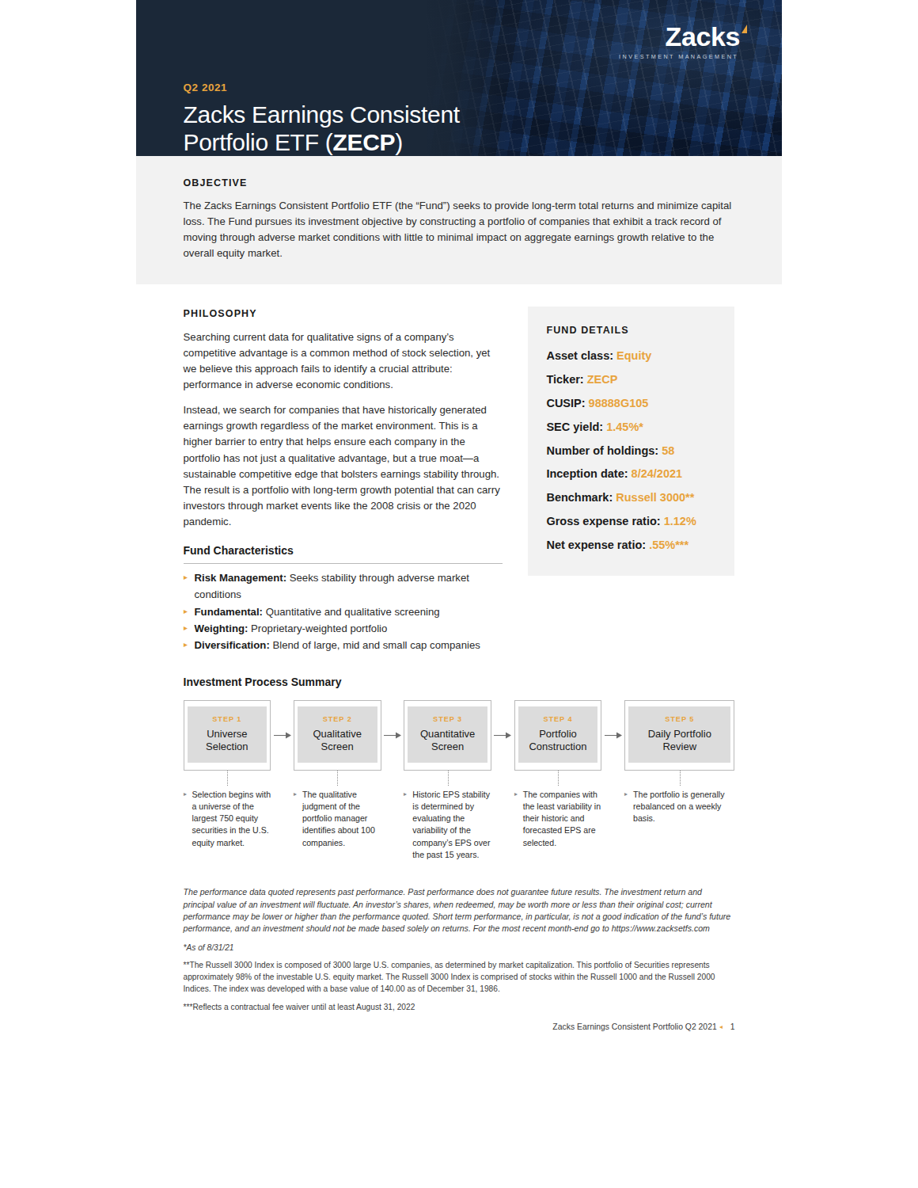Zacks
INVESTMENT MANAGEMENT
Q2 2021
Zacks Earnings Consistent
Portfolio ETF (ZECP)
OBJECTIVE
The Zacks Earnings Consistent Portfolio ETF (the “Fund”) seeks to provide long-term total returns and minimize capital loss. The Fund pursues its investment objective by constructing a portfolio of companies that exhibit a track record of moving through adverse market conditions with little to minimal impact on aggregate earnings growth relative to the overall equity market.
PHILOSOPHY
Searching current data for qualitative signs of a company’s competitive advantage is a common method of stock selection, yet we believe this approach fails to identify a crucial attribute: performance in adverse economic conditions.
Instead, we search for companies that have historically generated earnings growth regardless of the market environment. This is a higher barrier to entry that helps ensure each company in the portfolio has not just a qualitative advantage, but a true moat—a sustainable competitive edge that bolsters earnings stability through. The result is a portfolio with long-term growth potential that can carry investors through market events like the 2008 crisis or the 2020 pandemic.
Fund Characteristics
Risk Management: Seeks stability through adverse market conditions
Fundamental: Quantitative and qualitative screening
Weighting: Proprietary-weighted portfolio
Diversification: Blend of large, mid and small cap companies
FUND DETAILS
Asset class: Equity
Ticker: ZECP
CUSIP: 98888G105
SEC yield: 1.45%*
Number of holdings: 58
Inception date: 8/24/2021
Benchmark: Russell 3000**
Gross expense ratio: 1.12%
Net expense ratio: .55%***
Investment Process Summary
STEP 1
Universe
Selection
STEP 2
Qualitative
Screen
STEP 3
Quantitative
Screen
STEP 4
Portfolio
Construction
STEP 5
Daily Portfolio
Review
Selection begins with a universe of the largest 750 equity securities in the U.S. equity market.
The qualitative judgment of the portfolio manager identifies about 100 companies.
Historic EPS stability is determined by evaluating the variability of the company’s EPS over the past 15 years.
The companies with the least variability in their historic and forecasted EPS are selected.
The portfolio is generally rebalanced on a weekly basis.
The performance data quoted represents past performance. Past performance does not guarantee future results. The investment return and principal value of an investment will fluctuate. An investor’s shares, when redeemed, may be worth more or less than their original cost; current performance may be lower or higher than the performance quoted. Short term performance, in particular, is not a good indication of the fund’s future performance, and an investment should not be made based solely on returns. For the most recent month-end go to https://www.zacksetfs.com
*As of 8/31/21
**The Russell 3000 Index is composed of 3000 large U.S. companies, as determined by market capitalization. This portfolio of Securities represents approximately 98% of the investable U.S. equity market. The Russell 3000 Index is comprised of stocks within the Russell 1000 and the Russell 2000 Indices. The index was developed with a base value of 140.00 as of December 31, 1986.
***Reflects a contractual fee waiver until at least August 31, 2022
Zacks Earnings Consistent Portfolio Q2 2021◂1